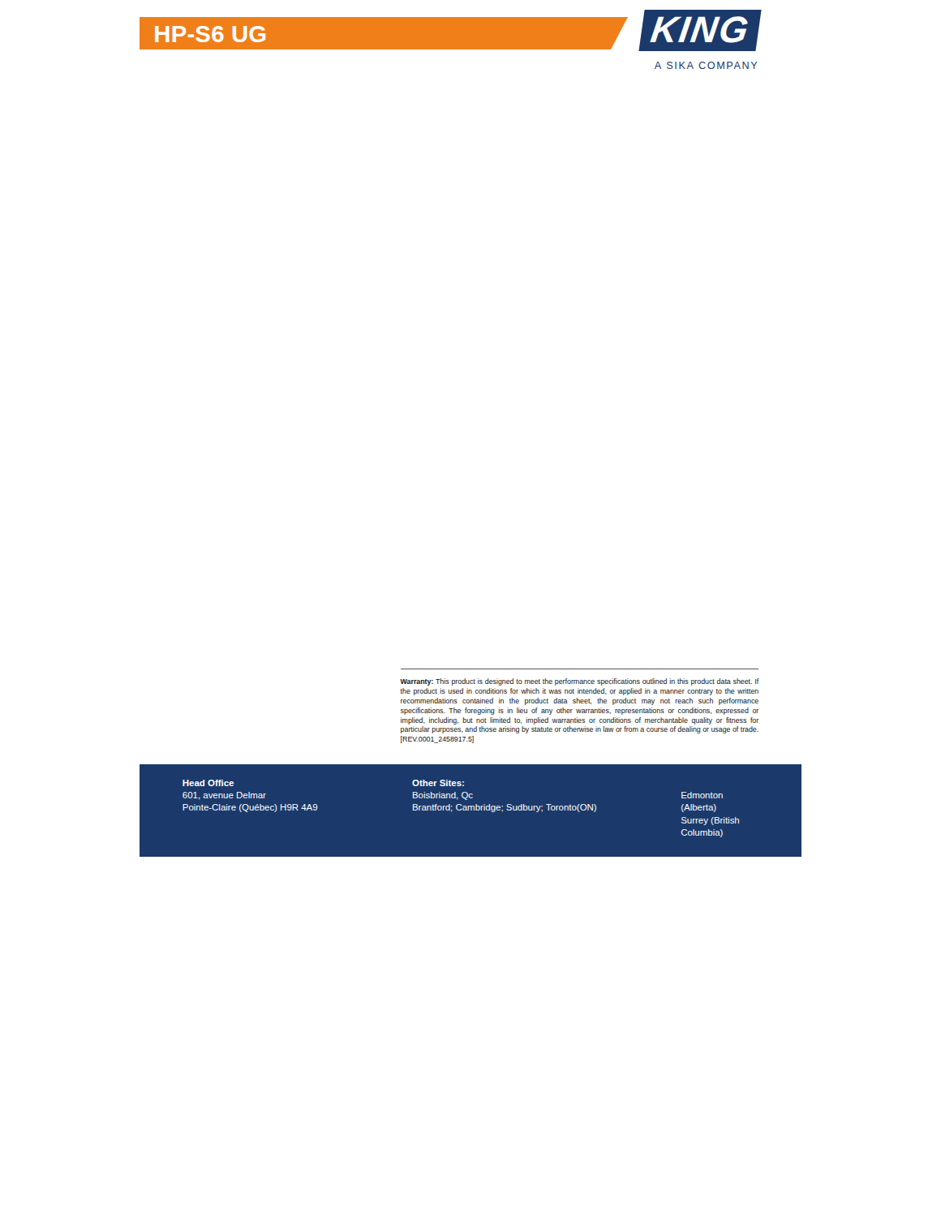HP-S6 UG
KING
A SIKA COMPANY
Warranty: This product is designed to meet the performance specifications outlined in this product data sheet. If the product is used in conditions for which it was not intended, or applied in a manner contrary to the written recommendations contained in the product data sheet, the product may not reach such performance specifications. The foregoing is in lieu of any other warranties, representations or conditions, expressed or implied, including, but not limited to, implied warranties or conditions of merchantable quality or fitness for particular purposes, and those arising by statute or otherwise in law or from a course of dealing or usage of trade. [REV.0001_2458917.5]
Head Office
601, avenue Delmar
Pointe-Claire (Québec) H9R 4A9
Other Sites:
Boisbriand, Qc
Brantford; Cambridge; Sudbury; Toronto(ON)
Edmonton (Alberta)
Surrey (British Columbia)